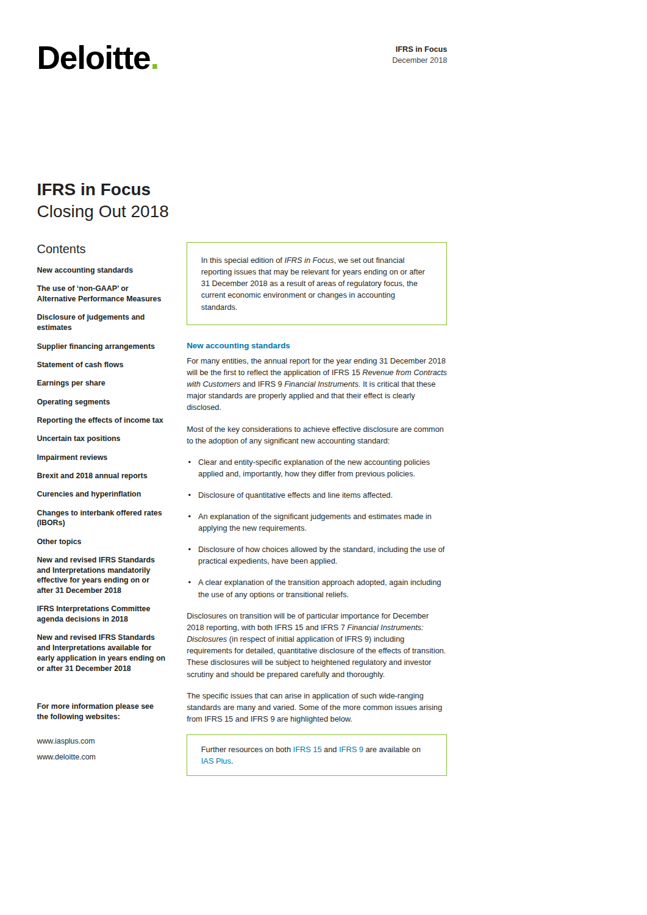Deloitte.
IFRS in Focus
December 2018
IFRS in Focus
Closing Out 2018
Contents
New accounting standards
The use of ‘non-GAAP’ or Alternative Performance Measures
Disclosure of judgements and estimates
Supplier financing arrangements
Statement of cash flows
Earnings per share
Operating segments
Reporting the effects of income tax
Uncertain tax positions
Impairment reviews
Brexit and 2018 annual reports
Curencies and hyperinflation
Changes to interbank offered rates (IBORs)
Other topics
New and revised IFRS Standards and Interpretations mandatorily effective for years ending on or after 31 December 2018
IFRS Interpretations Committee agenda decisions in 2018
New and revised IFRS Standards and Interpretations available for early application in years ending on or after 31 December 2018
For more information please see the following websites:
www.iasplus.com
www.deloitte.com
In this special edition of IFRS in Focus, we set out financial reporting issues that may be relevant for years ending on or after 31 December 2018 as a result of areas of regulatory focus, the current economic environment or changes in accounting standards.
New accounting standards
For many entities, the annual report for the year ending 31 December 2018 will be the first to reflect the application of IFRS 15 Revenue from Contracts with Customers and IFRS 9 Financial Instruments. It is critical that these major standards are properly applied and that their effect is clearly disclosed.
Most of the key considerations to achieve effective disclosure are common to the adoption of any significant new accounting standard:
Clear and entity-specific explanation of the new accounting policies applied and, importantly, how they differ from previous policies.
Disclosure of quantitative effects and line items affected.
An explanation of the significant judgements and estimates made in applying the new requirements.
Disclosure of how choices allowed by the standard, including the use of practical expedients, have been applied.
A clear explanation of the transition approach adopted, again including the use of any options or transitional reliefs.
Disclosures on transition will be of particular importance for December 2018 reporting, with both IFRS 15 and IFRS 7 Financial Instruments: Disclosures (in respect of initial application of IFRS 9) including requirements for detailed, quantitative disclosure of the effects of transition. These disclosures will be subject to heightened regulatory and investor scrutiny and should be prepared carefully and thoroughly.
The specific issues that can arise in application of such wide-ranging standards are many and varied. Some of the more common issues arising from IFRS 15 and IFRS 9 are highlighted below.
Further resources on both IFRS 15 and IFRS 9 are available on IAS Plus.